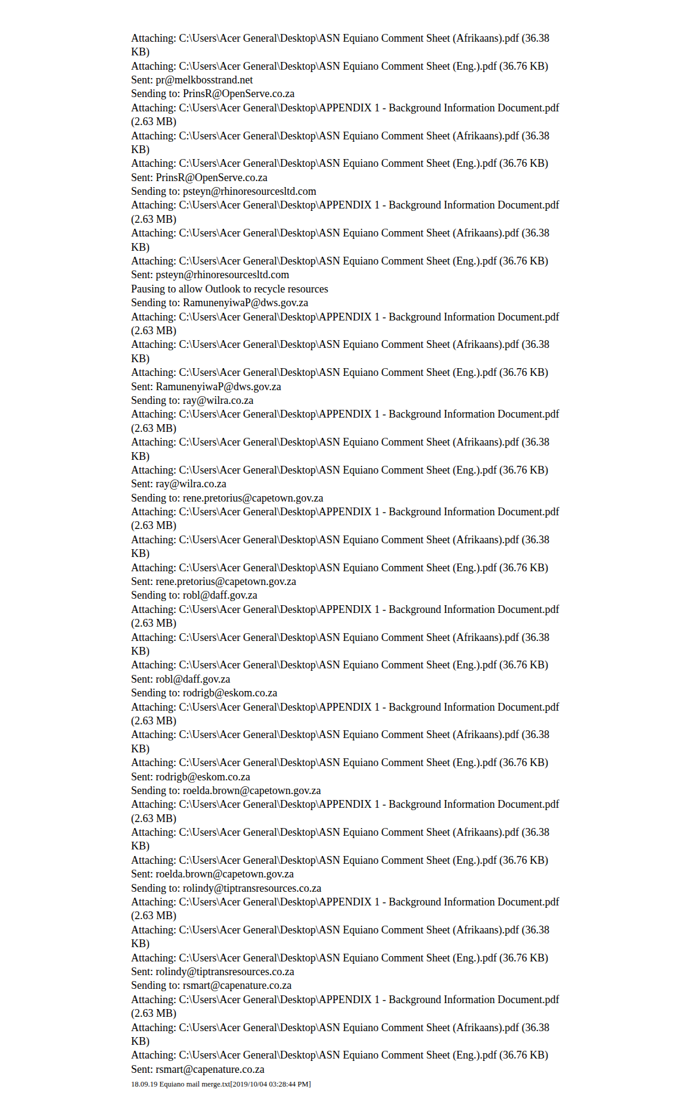Attaching: C:\Users\Acer General\Desktop\ASN Equiano Comment Sheet (Afrikaans).pdf (36.38 KB) Attaching: C:\Users\Acer General\Desktop\ASN Equiano Comment Sheet (Eng.).pdf (36.76 KB) Sent: pr@melkbosstrand.net Sending to: PrinsR@OpenServe.co.za Attaching: C:\Users\Acer General\Desktop\APPENDIX 1 - Background Information Document.pdf (2.63 MB) Attaching: C:\Users\Acer General\Desktop\ASN Equiano Comment Sheet (Afrikaans).pdf (36.38 KB) Attaching: C:\Users\Acer General\Desktop\ASN Equiano Comment Sheet (Eng.).pdf (36.76 KB) Sent: PrinsR@OpenServe.co.za Sending to: psteyn@rhinoresourcesltd.com Attaching: C:\Users\Acer General\Desktop\APPENDIX 1 - Background Information Document.pdf (2.63 MB) Attaching: C:\Users\Acer General\Desktop\ASN Equiano Comment Sheet (Afrikaans).pdf (36.38 KB) Attaching: C:\Users\Acer General\Desktop\ASN Equiano Comment Sheet (Eng.).pdf (36.76 KB) Sent: psteyn@rhinoresourcesltd.com Pausing to allow Outlook to recycle resources Sending to: RamunenyiwaP@dws.gov.za Attaching: C:\Users\Acer General\Desktop\APPENDIX 1 - Background Information Document.pdf (2.63 MB) Attaching: C:\Users\Acer General\Desktop\ASN Equiano Comment Sheet (Afrikaans).pdf (36.38 KB) Attaching: C:\Users\Acer General\Desktop\ASN Equiano Comment Sheet (Eng.).pdf (36.76 KB) Sent: RamunenyiwaP@dws.gov.za Sending to: ray@wilra.co.za Attaching: C:\Users\Acer General\Desktop\APPENDIX 1 - Background Information Document.pdf (2.63 MB) Attaching: C:\Users\Acer General\Desktop\ASN Equiano Comment Sheet (Afrikaans).pdf (36.38 KB) Attaching: C:\Users\Acer General\Desktop\ASN Equiano Comment Sheet (Eng.).pdf (36.76 KB) Sent: ray@wilra.co.za Sending to: rene.pretorius@capetown.gov.za Attaching: C:\Users\Acer General\Desktop\APPENDIX 1 - Background Information Document.pdf (2.63 MB) Attaching: C:\Users\Acer General\Desktop\ASN Equiano Comment Sheet (Afrikaans).pdf (36.38 KB) Attaching: C:\Users\Acer General\Desktop\ASN Equiano Comment Sheet (Eng.).pdf (36.76 KB) Sent: rene.pretorius@capetown.gov.za Sending to: robl@daff.gov.za Attaching: C:\Users\Acer General\Desktop\APPENDIX 1 - Background Information Document.pdf (2.63 MB) Attaching: C:\Users\Acer General\Desktop\ASN Equiano Comment Sheet (Afrikaans).pdf (36.38 KB) Attaching: C:\Users\Acer General\Desktop\ASN Equiano Comment Sheet (Eng.).pdf (36.76 KB) Sent: robl@daff.gov.za Sending to: rodrigb@eskom.co.za Attaching: C:\Users\Acer General\Desktop\APPENDIX 1 - Background Information Document.pdf (2.63 MB) Attaching: C:\Users\Acer General\Desktop\ASN Equiano Comment Sheet (Afrikaans).pdf (36.38 KB) Attaching: C:\Users\Acer General\Desktop\ASN Equiano Comment Sheet (Eng.).pdf (36.76 KB) Sent: rodrigb@eskom.co.za Sending to: roelda.brown@capetown.gov.za Attaching: C:\Users\Acer General\Desktop\APPENDIX 1 - Background Information Document.pdf (2.63 MB) Attaching: C:\Users\Acer General\Desktop\ASN Equiano Comment Sheet (Afrikaans).pdf (36.38 KB) Attaching: C:\Users\Acer General\Desktop\ASN Equiano Comment Sheet (Eng.).pdf (36.76 KB) Sent: roelda.brown@capetown.gov.za Sending to: rolindy@tiptransresources.co.za Attaching: C:\Users\Acer General\Desktop\APPENDIX 1 - Background Information Document.pdf (2.63 MB) Attaching: C:\Users\Acer General\Desktop\ASN Equiano Comment Sheet (Afrikaans).pdf (36.38 KB) Attaching: C:\Users\Acer General\Desktop\ASN Equiano Comment Sheet (Eng.).pdf (36.76 KB) Sent: rolindy@tiptransresources.co.za Sending to: rsmart@capenature.co.za Attaching: C:\Users\Acer General\Desktop\APPENDIX 1 - Background Information Document.pdf (2.63 MB) Attaching: C:\Users\Acer General\Desktop\ASN Equiano Comment Sheet (Afrikaans).pdf (36.38 KB) Attaching: C:\Users\Acer General\Desktop\ASN Equiano Comment Sheet (Eng.).pdf (36.76 KB) Sent: rsmart@capenature.co.za
18.09.19 Equiano mail merge.txt[2019/10/04 03:28:44 PM]